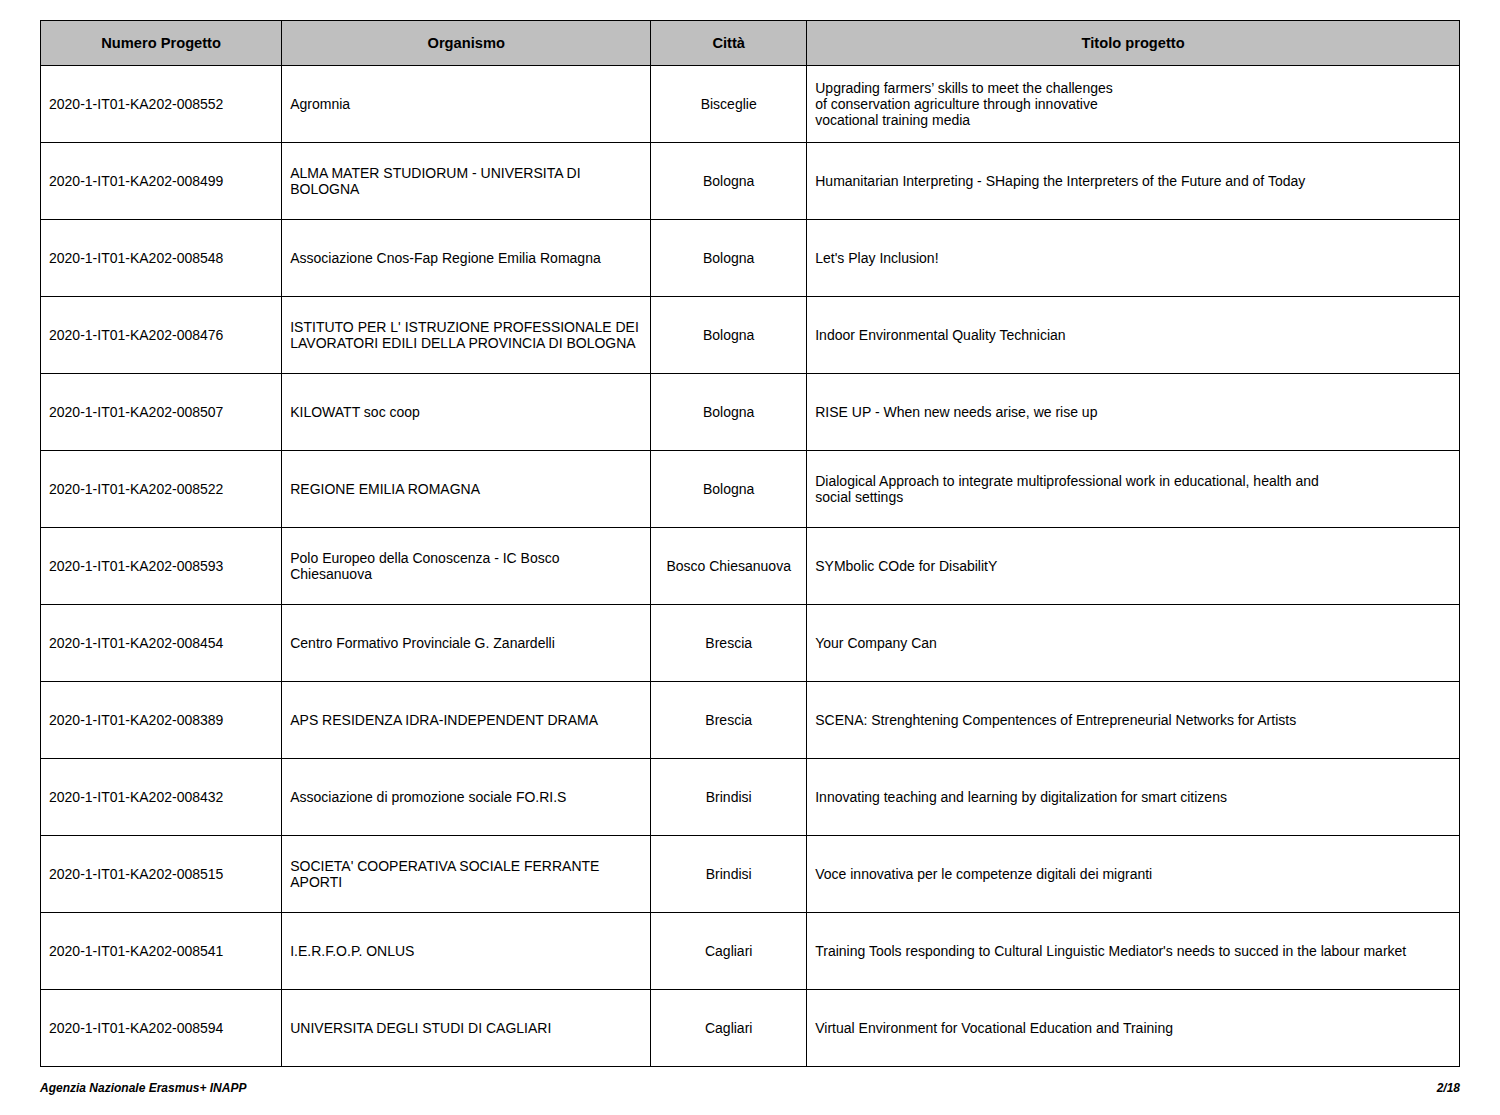| Numero Progetto | Organismo | Città | Titolo progetto |
| --- | --- | --- | --- |
| 2020-1-IT01-KA202-008552 | Agromnia | Bisceglie | Upgrading farmers’ skills to meet the challenges of conservation agriculture through innovative vocational training media |
| 2020-1-IT01-KA202-008499 | ALMA MATER STUDIORUM - UNIVERSITA DI BOLOGNA | Bologna | Humanitarian Interpreting - SHaping the Interpreters of the Future and of Today |
| 2020-1-IT01-KA202-008548 | Associazione Cnos-Fap Regione Emilia Romagna | Bologna | Let's Play Inclusion! |
| 2020-1-IT01-KA202-008476 | ISTITUTO PER L' ISTRUZIONE PROFESSIONALE DEI LAVORATORI EDILI DELLA PROVINCIA DI BOLOGNA | Bologna | Indoor Environmental Quality Technician |
| 2020-1-IT01-KA202-008507 | KILOWATT soc coop | Bologna | RISE UP - When new needs arise, we rise up |
| 2020-1-IT01-KA202-008522 | REGIONE EMILIA ROMAGNA | Bologna | Dialogical Approach to integrate multiprofessional work in educational, health and social settings |
| 2020-1-IT01-KA202-008593 | Polo Europeo della Conoscenza - IC Bosco Chiesanuova | Bosco Chiesanuova | SYMbolic COde for DisabilitY |
| 2020-1-IT01-KA202-008454 | Centro Formativo Provinciale G. Zanardelli | Brescia | Your Company Can |
| 2020-1-IT01-KA202-008389 | APS RESIDENZA IDRA-INDEPENDENT DRAMA | Brescia | SCENA: Strenghtening Compentences of Entrepreneurial Networks for Artists |
| 2020-1-IT01-KA202-008432 | Associazione di promozione sociale FO.RI.S | Brindisi | Innovating teaching and learning by digitalization for smart citizens |
| 2020-1-IT01-KA202-008515 | SOCIETA' COOPERATIVA SOCIALE FERRANTE APORTI | Brindisi | Voce innovativa per le competenze digitali dei migranti |
| 2020-1-IT01-KA202-008541 | I.E.R.F.O.P. ONLUS | Cagliari | Training Tools responding to Cultural Linguistic Mediator's needs to succed in the labour market |
| 2020-1-IT01-KA202-008594 | UNIVERSITA DEGLI STUDI DI CAGLIARI | Cagliari | Virtual Environment for Vocational Education and Training |
Agenzia Nazionale Erasmus+ INAPP
2/18